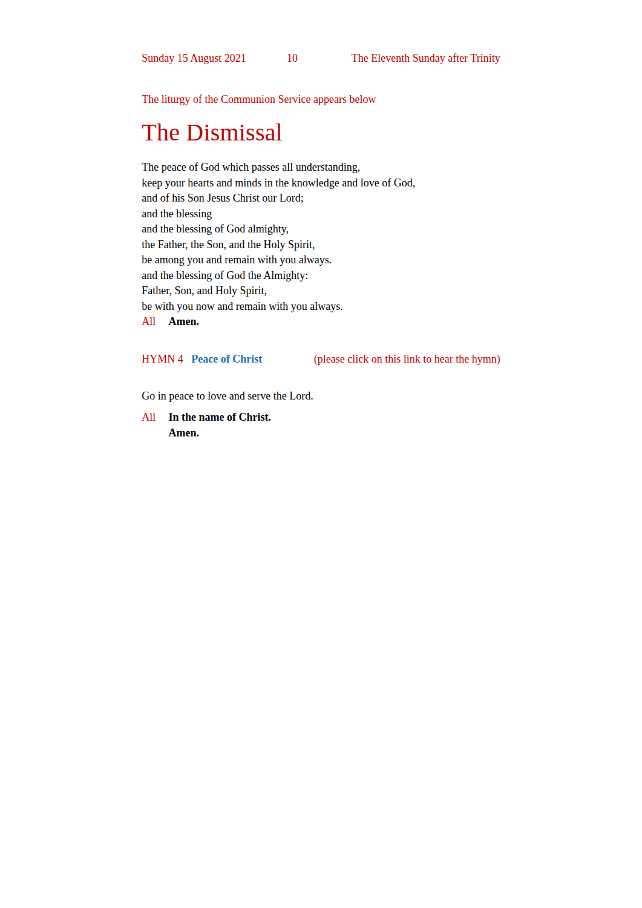Sunday 15 August 2021
10
The Eleventh Sunday after Trinity
The liturgy of the Communion Service appears below
The Dismissal
The peace of God which passes all understanding,
keep your hearts and minds in the knowledge and love of God,
and of his Son Jesus Christ our Lord;
and the blessing
and the blessing of God almighty,
the Father, the Son, and the Holy Spirit,
be among you and remain with you always.
and the blessing of God the Almighty:
Father, Son, and Holy Spirit,
be with you now and remain with you always.
All
Amen.
HYMN 4
Peace of Christ
(please click on this link to hear the hymn)
Go in peace to love and serve the Lord.
All
In the name of Christ.
Amen.